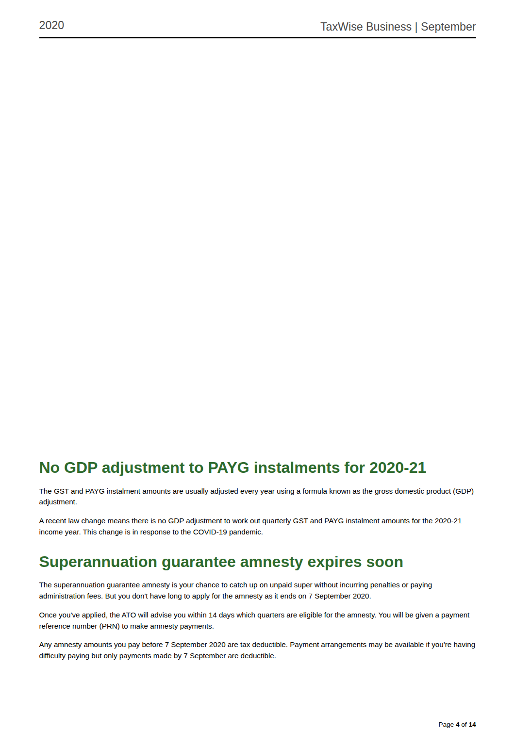2020
TaxWise Business | September
No GDP adjustment to PAYG instalments for 2020-21
The GST and PAYG instalment amounts are usually adjusted every year using a formula known as the gross domestic product (GDP) adjustment.
A recent law change means there is no GDP adjustment to work out quarterly GST and PAYG instalment amounts for the 2020-21 income year. This change is in response to the COVID-19 pandemic.
Superannuation guarantee amnesty expires soon
The superannuation guarantee amnesty is your chance to catch up on unpaid super without incurring penalties or paying administration fees. But you don't have long to apply for the amnesty as it ends on 7 September 2020.
Once you've applied, the ATO will advise you within 14 days which quarters are eligible for the amnesty. You will be given a payment reference number (PRN) to make amnesty payments.
Any amnesty amounts you pay before 7 September 2020 are tax deductible. Payment arrangements may be available if you're having difficulty paying but only payments made by 7 September are deductible.
Page 4 of 14